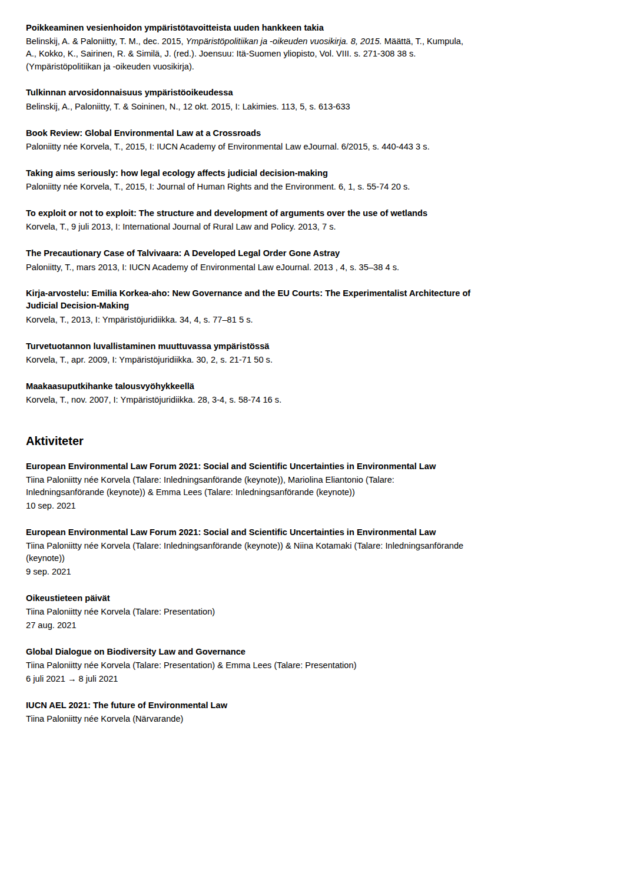Poikkeaminen vesienhoidon ympäristötavoitteista uuden hankkeen takia
Belinskij, A. & Paloniitty, T. M., dec. 2015, Ympäristöpolitiikan ja -oikeuden vuosikirja. 8, 2015. Määttä, T., Kumpula, A., Kokko, K., Sairinen, R. & Similä, J. (red.). Joensuu: Itä-Suomen yliopisto, Vol. VIII. s. 271-308 38 s. (Ympäristöpolitiikan ja -oikeuden vuosikirja).
Tulkinnan arvosidonnaisuus ympäristöoikeudessa
Belinskij, A., Paloniitty, T. & Soininen, N., 12 okt. 2015, I: Lakimies. 113, 5, s. 613-633
Book Review: Global Environmental Law at a Crossroads
Paloniitty née Korvela, T., 2015, I: IUCN Academy of Environmental Law eJournal. 6/2015, s. 440-443 3 s.
Taking aims seriously: how legal ecology affects judicial decision-making
Paloniitty née Korvela, T., 2015, I: Journal of Human Rights and the Environment. 6, 1, s. 55-74 20 s.
To exploit or not to exploit: The structure and development of arguments over the use of wetlands
Korvela, T., 9 juli 2013, I: International Journal of Rural Law and Policy. 2013, 7 s.
The Precautionary Case of Talvivaara: A Developed Legal Order Gone Astray
Paloniitty, T., mars 2013, I: IUCN Academy of Environmental Law eJournal. 2013 , 4, s. 35–38 4 s.
Kirja-arvostelu: Emilia Korkea-aho: New Governance and the EU Courts: The Experimentalist Architecture of Judicial Decision-Making
Korvela, T., 2013, I: Ympäristöjuridiikka. 34, 4, s. 77–81 5 s.
Turvetuotannon luvallistaminen muuttuvassa ympäristössä
Korvela, T., apr. 2009, I: Ympäristöjuridiikka. 30, 2, s. 21-71 50 s.
Maakaasuputkihanke talousvyöhykkeellä
Korvela, T., nov. 2007, I: Ympäristöjuridiikka. 28, 3-4, s. 58-74 16 s.
Aktiviteter
European Environmental Law Forum 2021: Social and Scientific Uncertainties in Environmental Law
Tiina Paloniitty née Korvela (Talare: Inledningsanförande (keynote)), Mariolina Eliantonio (Talare: Inledningsanförande (keynote)) & Emma Lees (Talare: Inledningsanförande (keynote))
10 sep. 2021
European Environmental Law Forum 2021: Social and Scientific Uncertainties in Environmental Law
Tiina Paloniitty née Korvela (Talare: Inledningsanförande (keynote)) & Niina Kotamaki (Talare: Inledningsanförande (keynote))
9 sep. 2021
Oikeustieteen päivät
Tiina Paloniitty née Korvela (Talare: Presentation)
27 aug. 2021
Global Dialogue on Biodiversity Law and Governance
Tiina Paloniitty née Korvela (Talare: Presentation) & Emma Lees (Talare: Presentation)
6 juli 2021 → 8 juli 2021
IUCN AEL 2021: The future of Environmental Law
Tiina Paloniitty née Korvela (Närvarande)